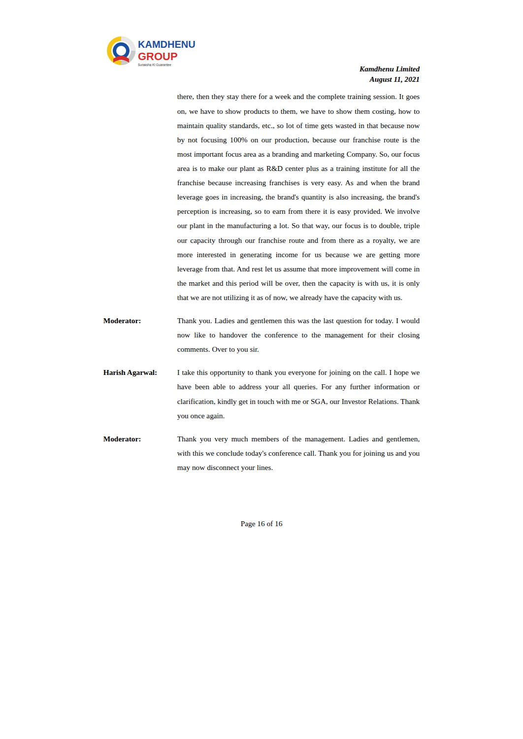Kamdhenu Limited
August 11, 2021
there, then they stay there for a week and the complete training session. It goes on, we have to show products to them, we have to show them costing, how to maintain quality standards, etc., so lot of time gets wasted in that because now by not focusing 100% on our production, because our franchise route is the most important focus area as a branding and marketing Company. So, our focus area is to make our plant as R&D center plus as a training institute for all the franchise because increasing franchises is very easy. As and when the brand leverage goes in increasing, the brand's quantity is also increasing, the brand's perception is increasing, so to earn from there it is easy provided. We involve our plant in the manufacturing a lot. So that way, our focus is to double, triple our capacity through our franchise route and from there as a royalty, we are more interested in generating income for us because we are getting more leverage from that. And rest let us assume that more improvement will come in the market and this period will be over, then the capacity is with us, it is only that we are not utilizing it as of now, we already have the capacity with us.
Moderator:
Thank you. Ladies and gentlemen this was the last question for today. I would now like to handover the conference to the management for their closing comments. Over to you sir.
Harish Agarwal:
I take this opportunity to thank you everyone for joining on the call. I hope we have been able to address your all queries. For any further information or clarification, kindly get in touch with me or SGA, our Investor Relations. Thank you once again.
Moderator:
Thank you very much members of the management. Ladies and gentlemen, with this we conclude today's conference call. Thank you for joining us and you may now disconnect your lines.
Page 16 of 16